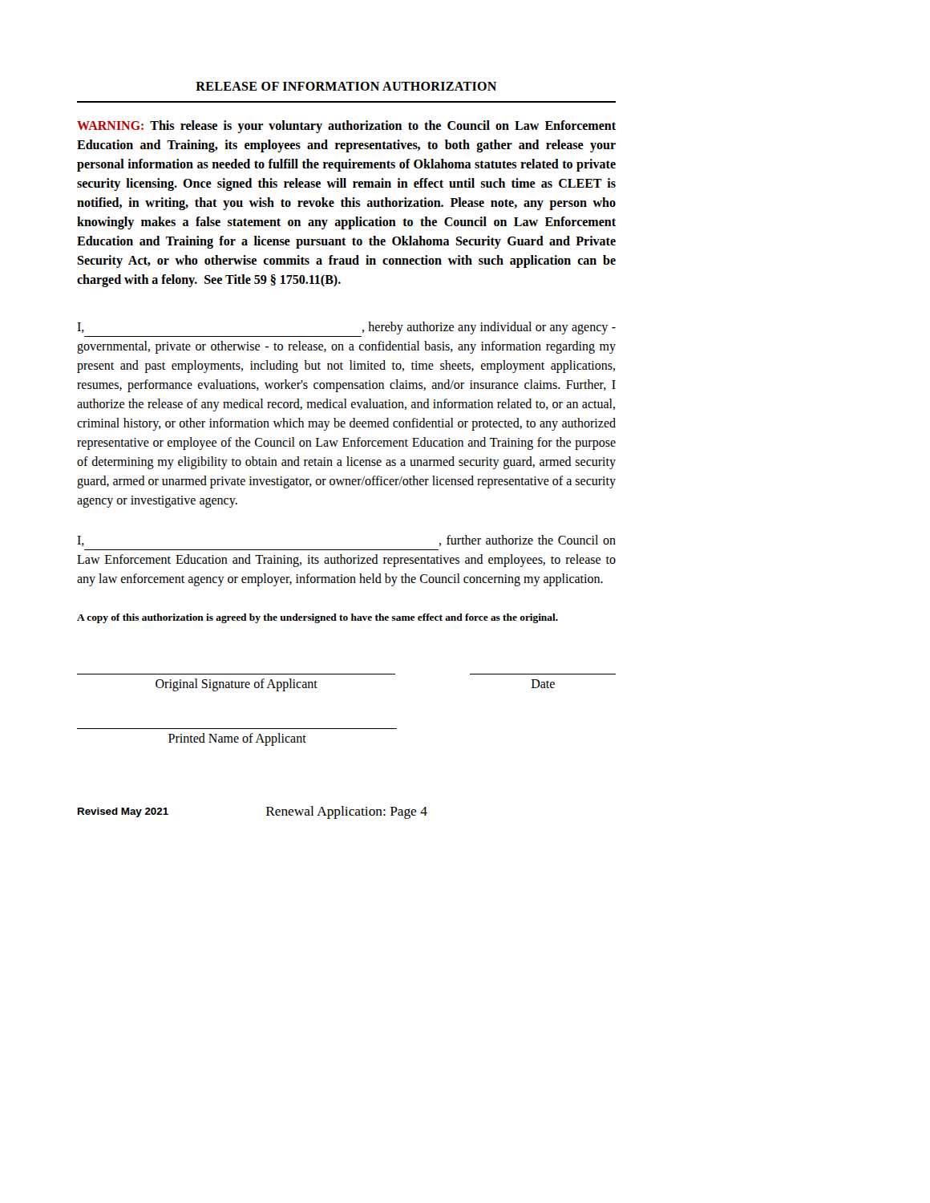RELEASE OF INFORMATION AUTHORIZATION
WARNING: This release is your voluntary authorization to the Council on Law Enforcement Education and Training, its employees and representatives, to both gather and release your personal information as needed to fulfill the requirements of Oklahoma statutes related to private security licensing. Once signed this release will remain in effect until such time as CLEET is notified, in writing, that you wish to revoke this authorization. Please note, any person who knowingly makes a false statement on any application to the Council on Law Enforcement Education and Training for a license pursuant to the Oklahoma Security Guard and Private Security Act, or who otherwise commits a fraud in connection with such application can be charged with a felony. See Title 59 § 1750.11(B).
I, , hereby authorize any individual or any agency - governmental, private or otherwise - to release, on a confidential basis, any information regarding my present and past employments, including but not limited to, time sheets, employment applications, resumes, performance evaluations, worker's compensation claims, and/or insurance claims. Further, I authorize the release of any medical record, medical evaluation, and information related to, or an actual, criminal history, or other information which may be deemed confidential or protected, to any authorized representative or employee of the Council on Law Enforcement Education and Training for the purpose of determining my eligibility to obtain and retain a license as a unarmed security guard, armed security guard, armed or unarmed private investigator, or owner/officer/other licensed representative of a security agency or investigative agency.
I, , further authorize the Council on Law Enforcement Education and Training, its authorized representatives and employees, to release to any law enforcement agency or employer, information held by the Council concerning my application.
A copy of this authorization is agreed by the undersigned to have the same effect and force as the original.
| Original Signature of Applicant | | Date |
| Printed Name of Applicant | | |
Revised May 2021
Renewal Application: Page 4